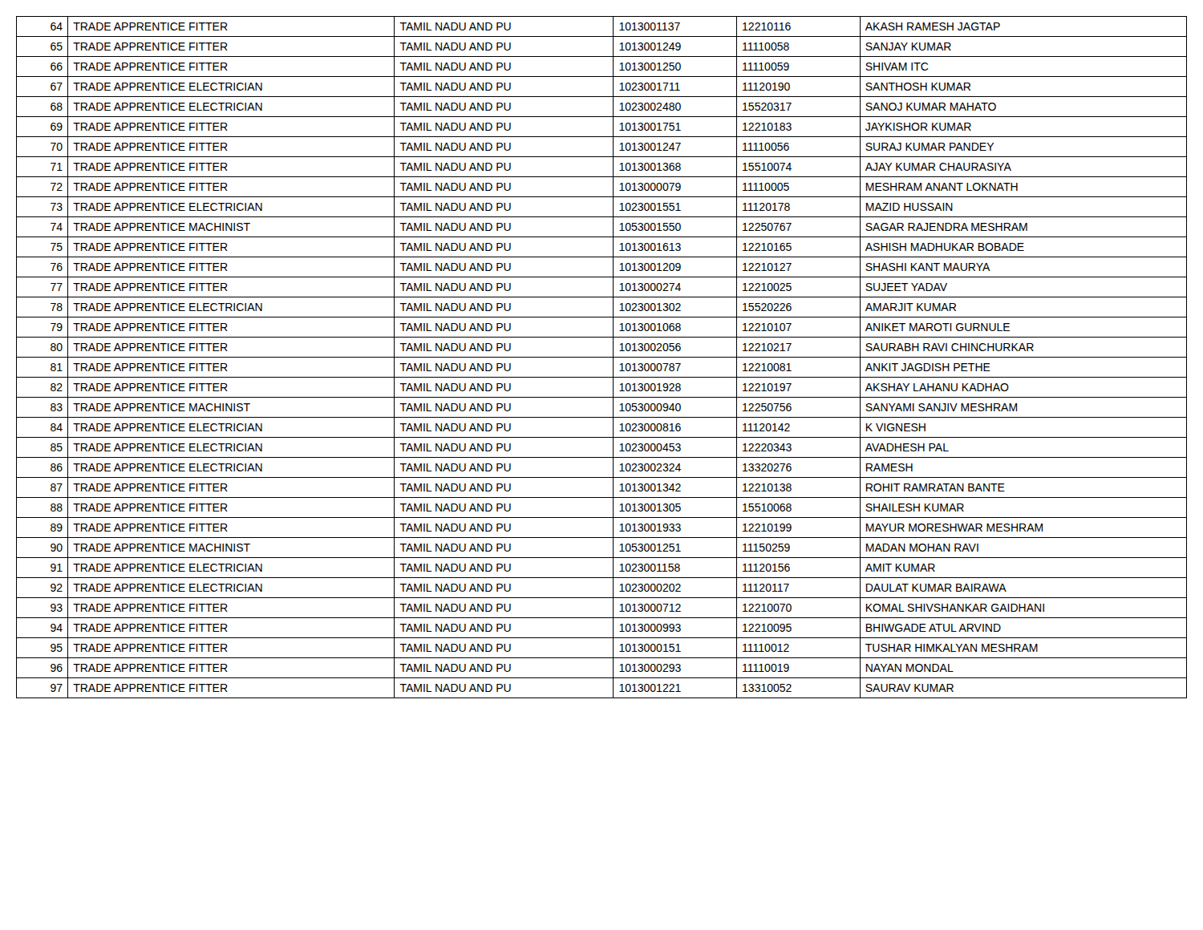| 64 | TRADE APPRENTICE FITTER | TAMIL NADU AND PU | 1013001137 | 12210116 | AKASH RAMESH JAGTAP |
| 65 | TRADE APPRENTICE FITTER | TAMIL NADU AND PU | 1013001249 | 11110058 | SANJAY KUMAR |
| 66 | TRADE APPRENTICE FITTER | TAMIL NADU AND PU | 1013001250 | 11110059 | SHIVAM ITC |
| 67 | TRADE APPRENTICE ELECTRICIAN | TAMIL NADU AND PU | 1023001711 | 11120190 | SANTHOSH KUMAR |
| 68 | TRADE APPRENTICE ELECTRICIAN | TAMIL NADU AND PU | 1023002480 | 15520317 | SANOJ KUMAR MAHATO |
| 69 | TRADE APPRENTICE FITTER | TAMIL NADU AND PU | 1013001751 | 12210183 | JAYKISHOR KUMAR |
| 70 | TRADE APPRENTICE FITTER | TAMIL NADU AND PU | 1013001247 | 11110056 | SURAJ KUMAR PANDEY |
| 71 | TRADE APPRENTICE FITTER | TAMIL NADU AND PU | 1013001368 | 15510074 | AJAY KUMAR CHAURASIYA |
| 72 | TRADE APPRENTICE FITTER | TAMIL NADU AND PU | 1013000079 | 11110005 | MESHRAM ANANT LOKNATH |
| 73 | TRADE APPRENTICE ELECTRICIAN | TAMIL NADU AND PU | 1023001551 | 11120178 | MAZID HUSSAIN |
| 74 | TRADE APPRENTICE MACHINIST | TAMIL NADU AND PU | 1053001550 | 12250767 | SAGAR RAJENDRA MESHRAM |
| 75 | TRADE APPRENTICE FITTER | TAMIL NADU AND PU | 1013001613 | 12210165 | ASHISH MADHUKAR BOBADE |
| 76 | TRADE APPRENTICE FITTER | TAMIL NADU AND PU | 1013001209 | 12210127 | SHASHI KANT MAURYA |
| 77 | TRADE APPRENTICE FITTER | TAMIL NADU AND PU | 1013000274 | 12210025 | SUJEET YADAV |
| 78 | TRADE APPRENTICE ELECTRICIAN | TAMIL NADU AND PU | 1023001302 | 15520226 | AMARJIT KUMAR |
| 79 | TRADE APPRENTICE FITTER | TAMIL NADU AND PU | 1013001068 | 12210107 | ANIKET MAROTI GURNULE |
| 80 | TRADE APPRENTICE FITTER | TAMIL NADU AND PU | 1013002056 | 12210217 | SAURABH RAVI CHINCHURKAR |
| 81 | TRADE APPRENTICE FITTER | TAMIL NADU AND PU | 1013000787 | 12210081 | ANKIT JAGDISH PETHE |
| 82 | TRADE APPRENTICE FITTER | TAMIL NADU AND PU | 1013001928 | 12210197 | AKSHAY LAHANU KADHAO |
| 83 | TRADE APPRENTICE MACHINIST | TAMIL NADU AND PU | 1053000940 | 12250756 | SANYAMI SANJIV MESHRAM |
| 84 | TRADE APPRENTICE ELECTRICIAN | TAMIL NADU AND PU | 1023000816 | 11120142 | K VIGNESH |
| 85 | TRADE APPRENTICE ELECTRICIAN | TAMIL NADU AND PU | 1023000453 | 12220343 | AVADHESH PAL |
| 86 | TRADE APPRENTICE ELECTRICIAN | TAMIL NADU AND PU | 1023002324 | 13320276 | RAMESH |
| 87 | TRADE APPRENTICE FITTER | TAMIL NADU AND PU | 1013001342 | 12210138 | ROHIT RAMRATAN BANTE |
| 88 | TRADE APPRENTICE FITTER | TAMIL NADU AND PU | 1013001305 | 15510068 | SHAILESH KUMAR |
| 89 | TRADE APPRENTICE FITTER | TAMIL NADU AND PU | 1013001933 | 12210199 | MAYUR MORESHWAR MESHRAM |
| 90 | TRADE APPRENTICE MACHINIST | TAMIL NADU AND PU | 1053001251 | 11150259 | MADAN MOHAN RAVI |
| 91 | TRADE APPRENTICE ELECTRICIAN | TAMIL NADU AND PU | 1023001158 | 11120156 | AMIT KUMAR |
| 92 | TRADE APPRENTICE ELECTRICIAN | TAMIL NADU AND PU | 1023000202 | 11120117 | DAULAT KUMAR BAIRAWA |
| 93 | TRADE APPRENTICE FITTER | TAMIL NADU AND PU | 1013000712 | 12210070 | KOMAL SHIVSHANKAR GAIDHANI |
| 94 | TRADE APPRENTICE FITTER | TAMIL NADU AND PU | 1013000993 | 12210095 | BHIWGADE ATUL ARVIND |
| 95 | TRADE APPRENTICE FITTER | TAMIL NADU AND PU | 1013000151 | 11110012 | TUSHAR HIMKALYAN MESHRAM |
| 96 | TRADE APPRENTICE FITTER | TAMIL NADU AND PU | 1013000293 | 11110019 | NAYAN MONDAL |
| 97 | TRADE APPRENTICE FITTER | TAMIL NADU AND PU | 1013001221 | 13310052 | SAURAV KUMAR |